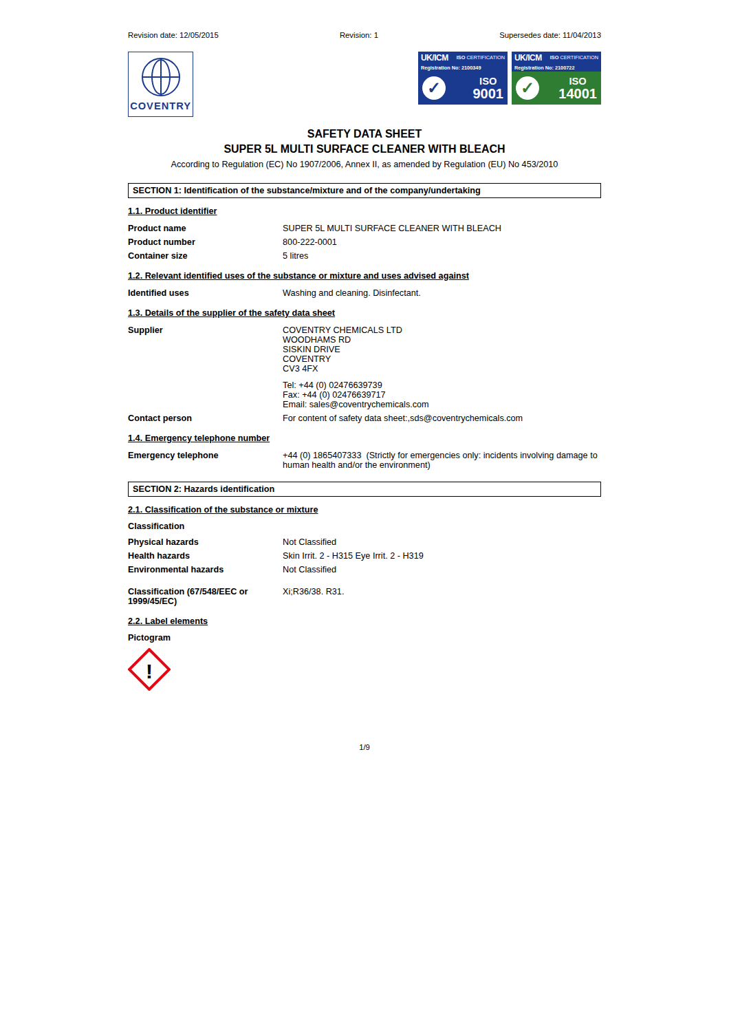Revision date: 12/05/2015
Revision: 1
Supersedes date: 11/04/2013
COVENTRY
UK/ICM
ISO CERTIFICATION
Registration No: 2100349
✓
ISO 9001
UK/ICM
ISO CERTIFICATION
Registration No: 2100722
✓
ISO 14001
SAFETY DATA SHEET
SUPER 5L MULTI SURFACE CLEANER WITH BLEACH
According to Regulation (EC) No 1907/2006, Annex II, as amended by Regulation (EU) No 453/2010
SECTION 1: Identification of the substance/mixture and of the company/undertaking
1.1. Product identifier
| Product name | SUPER 5L MULTI SURFACE CLEANER WITH BLEACH |
| Product number | 800-222-0001 |
| Container size | 5 litres |
1.2. Relevant identified uses of the substance or mixture and uses advised against
| Identified uses | Washing and cleaning. Disinfectant. |
1.3. Details of the supplier of the safety data sheet
| Supplier | COVENTRY CHEMICALS LTD WOODHAMS RD SISKIN DRIVE COVENTRY CV3 4FX Tel: +44 (0) 02476639739 Fax: +44 (0) 02476639717 Email: sales@coventrychemicals.com |
| Contact person | For content of safety data sheet:,sds@coventrychemicals.com |
1.4. Emergency telephone number
| Emergency telephone | +44 (0) 1865407333 (Strictly for emergencies only: incidents involving damage to human health and/or the environment) |
SECTION 2: Hazards identification
2.1. Classification of the substance or mixture
Classification
| Physical hazards | Not Classified |
| Health hazards | Skin Irrit. 2 - H315 Eye Irrit. 2 - H319 |
| Environmental hazards | Not Classified |
| Classification (67/548/EEC or 1999/45/EC) | Xi;R36/38. R31. |
2.2. Label elements
Pictogram
!
1/9